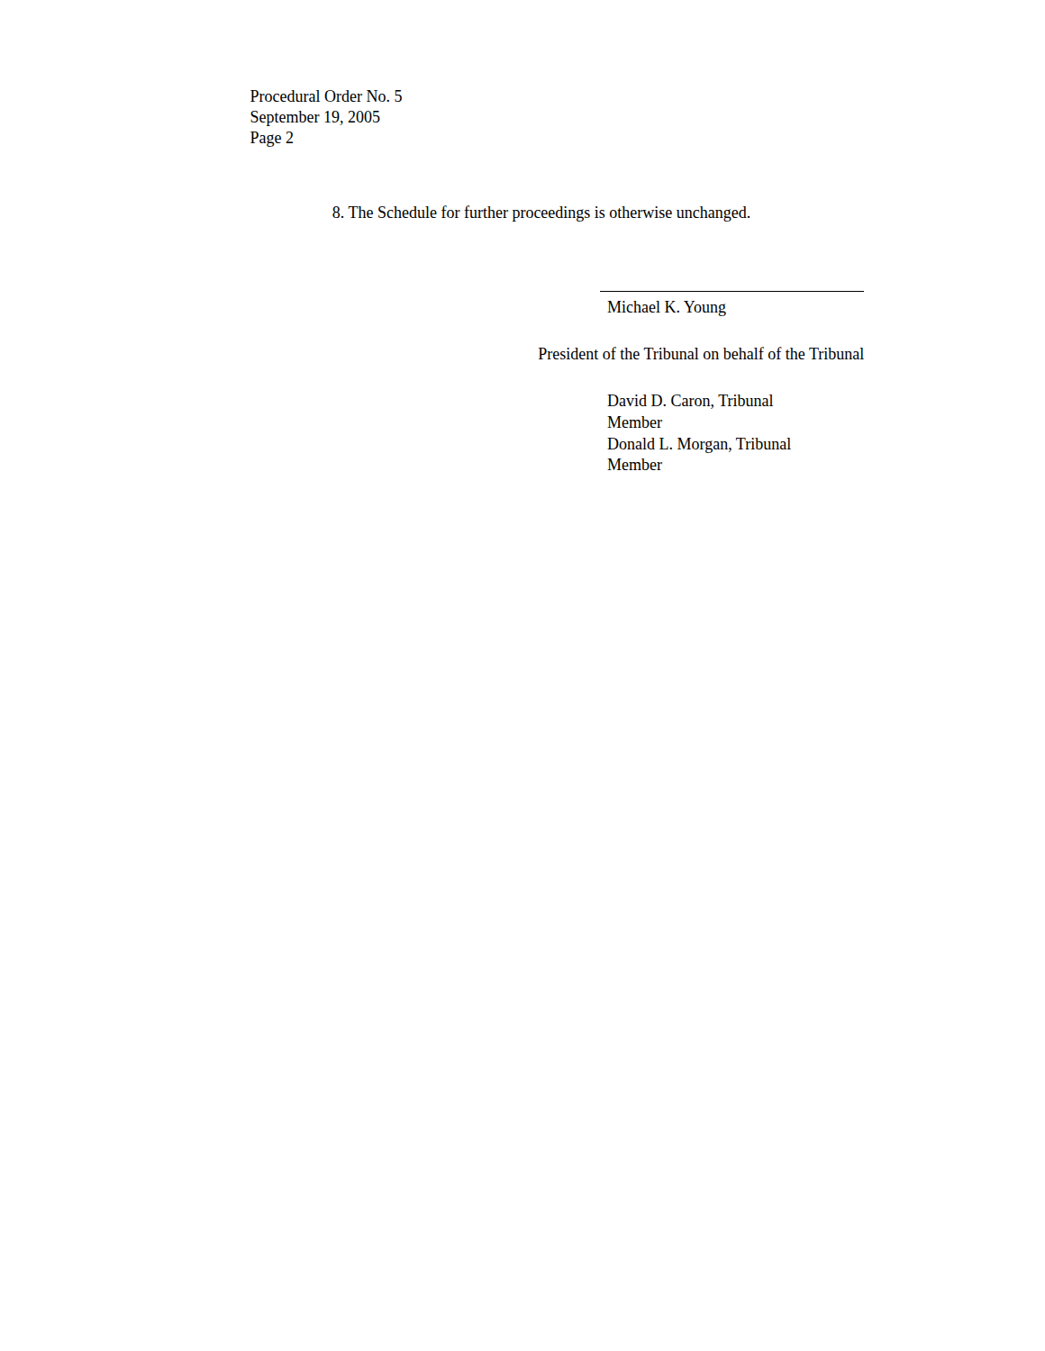Procedural Order No. 5
September 19, 2005
Page 2
8. The Schedule for further proceedings is otherwise unchanged.
Michael K. Young
President of the Tribunal on behalf of the Tribunal
David D. Caron, Tribunal Member
Donald L. Morgan, Tribunal Member